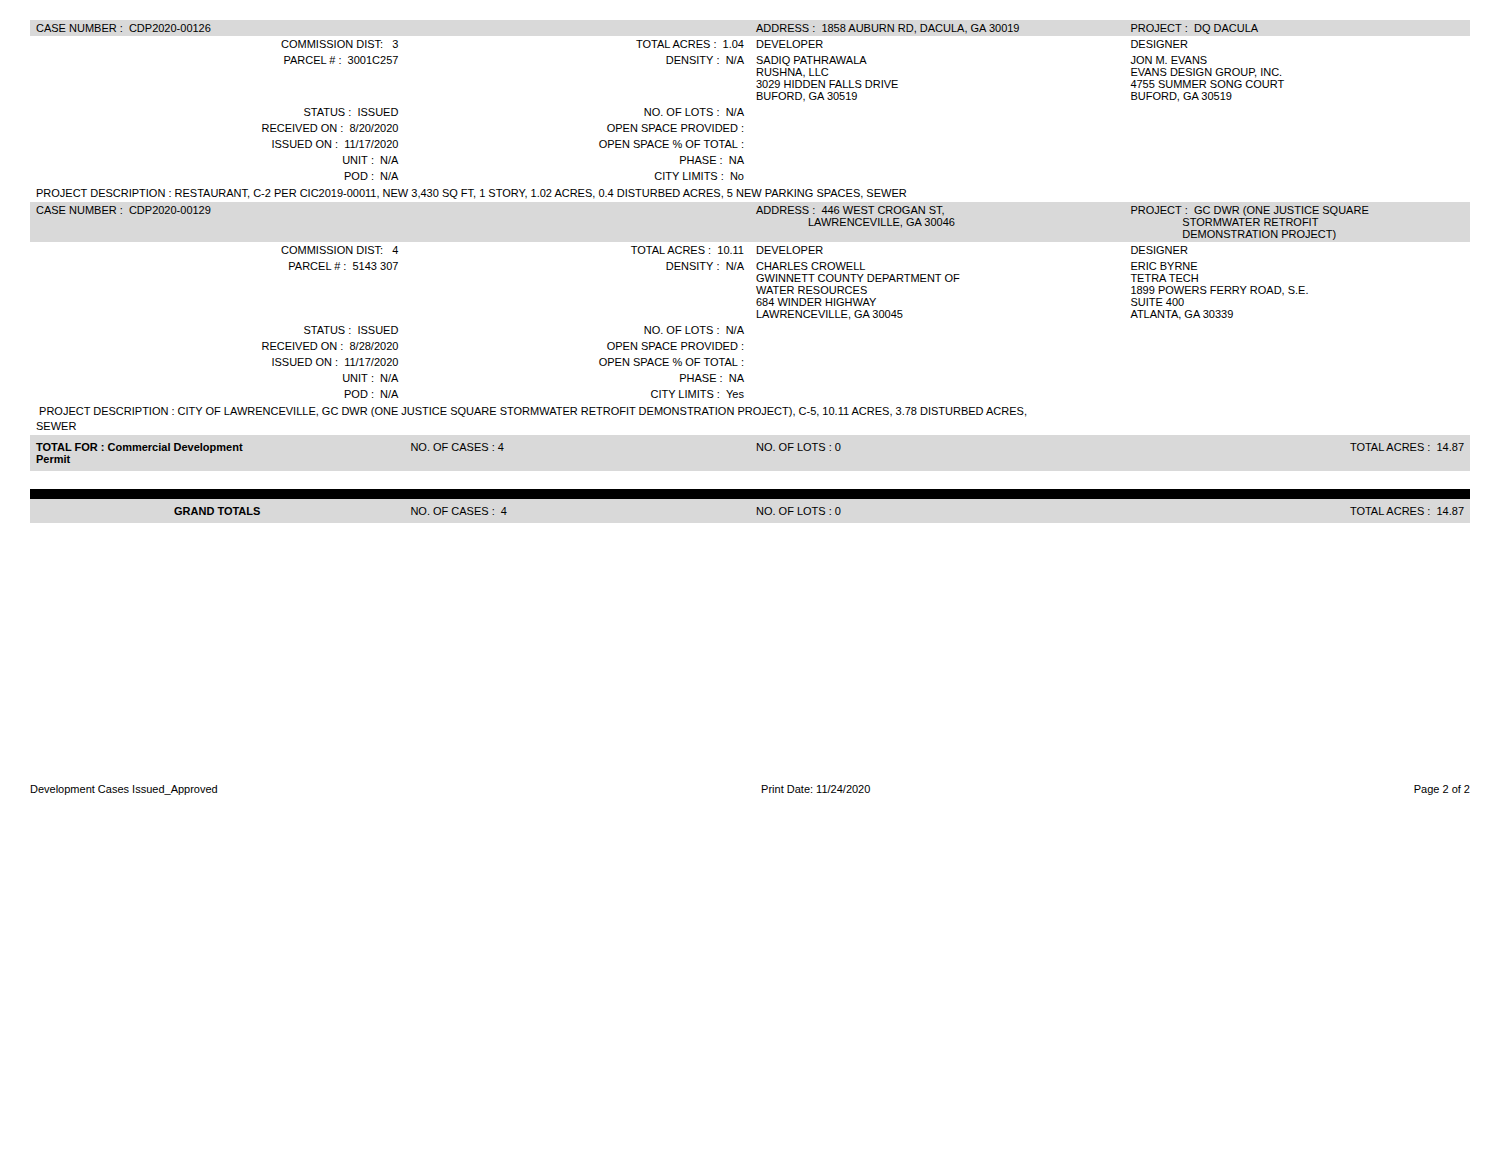| CASE NUMBER : CDP2020-00126 | | ADDRESS : 1858 AUBURN RD, DACULA, GA 30019 | PROJECT : DQ DACULA |
| COMMISSION DIST: 3 | TOTAL ACRES : 1.04 | DEVELOPER | DESIGNER |
| PARCEL # : 3001C257 | DENSITY : N/A | SADIQ PATHRAWALA RUSHNA, LLC 3029 HIDDEN FALLS DRIVE BUFORD, GA 30519 | JON M. EVANS EVANS DESIGN GROUP, INC. 4755 SUMMER SONG COURT BUFORD, GA 30519 |
| STATUS : ISSUED | NO. OF LOTS : N/A | | |
| RECEIVED ON : 8/20/2020 | OPEN SPACE PROVIDED : | | |
| ISSUED ON : 11/17/2020 | OPEN SPACE % OF TOTAL : | | |
| UNIT : N/A | PHASE : NA | | |
| POD : N/A | CITY LIMITS : No | | |
| PROJECT DESCRIPTION : RESTAURANT, C-2 PER CIC2019-00011, NEW 3,430 SQ FT, 1 STORY, 1.02 ACRES, 0.4 DISTURBED ACRES, 5 NEW PARKING SPACES, SEWER |
| CASE NUMBER : CDP2020-00129 | | ADDRESS : 446 WEST CROGAN ST, LAWRENCEVILLE, GA 30046 | PROJECT : GC DWR (ONE JUSTICE SQUARE STORMWATER RETROFIT DEMONSTRATION PROJECT) |
| COMMISSION DIST: 4 | TOTAL ACRES : 10.11 | DEVELOPER | DESIGNER |
| PARCEL # : 5143 307 | DENSITY : N/A | CHARLES CROWELL GWINNETT COUNTY DEPARTMENT OF WATER RESOURCES 684 WINDER HIGHWAY LAWRENCEVILLE, GA 30045 | ERIC BYRNE TETRA TECH 1899 POWERS FERRY ROAD, S.E. SUITE 400 ATLANTA, GA 30339 |
| STATUS : ISSUED | NO. OF LOTS : N/A | | |
| RECEIVED ON : 8/28/2020 | OPEN SPACE PROVIDED : | | |
| ISSUED ON : 11/17/2020 | OPEN SPACE % OF TOTAL : | | |
| UNIT : N/A | PHASE : NA | | |
| POD : N/A | CITY LIMITS : Yes | | |
| PROJECT DESCRIPTION : CITY OF LAWRENCEVILLE, GC DWR (ONE JUSTICE SQUARE STORMWATER RETROFIT DEMONSTRATION PROJECT), C-5, 10.11 ACRES, 3.78 DISTURBED ACRES, SEWER |
| TOTAL FOR : Commercial Development Permit | NO. OF CASES : 4 | NO. OF LOTS : 0 | TOTAL ACRES : 14.87 |
| GRAND TOTALS | NO. OF CASES : 4 | NO. OF LOTS : 0 | TOTAL ACRES : 14.87 |
Development Cases Issued_Approved
Print Date: 11/24/2020
Page 2 of 2